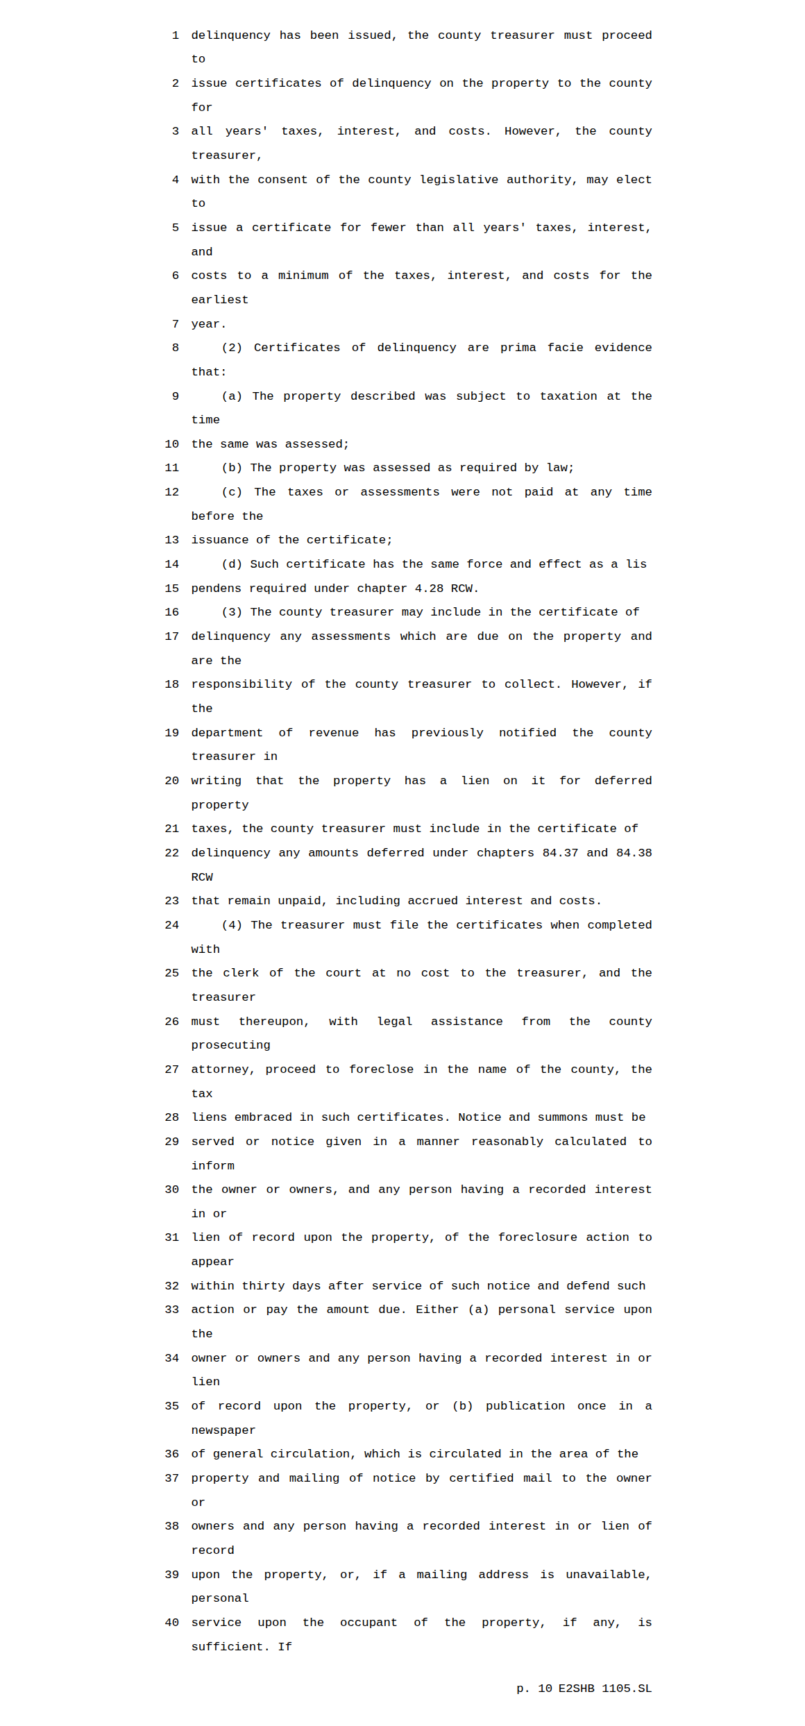delinquency has been issued, the county treasurer must proceed to
issue certificates of delinquency on the property to the county for
all years' taxes, interest, and costs. However, the county treasurer,
with the consent of the county legislative authority, may elect to
issue a certificate for fewer than all years' taxes, interest, and
costs to a minimum of the taxes, interest, and costs for the earliest
year.
(2) Certificates of delinquency are prima facie evidence that:
(a) The property described was subject to taxation at the time
the same was assessed;
(b) The property was assessed as required by law;
(c) The taxes or assessments were not paid at any time before the
issuance of the certificate;
(d) Such certificate has the same force and effect as a lis
pendens required under chapter 4.28 RCW.
(3) The county treasurer may include in the certificate of
delinquency any assessments which are due on the property and are the
responsibility of the county treasurer to collect. However, if the
department of revenue has previously notified the county treasurer in
writing that the property has a lien on it for deferred property
taxes, the county treasurer must include in the certificate of
delinquency any amounts deferred under chapters 84.37 and 84.38 RCW
that remain unpaid, including accrued interest and costs.
(4) The treasurer must file the certificates when completed with
the clerk of the court at no cost to the treasurer, and the treasurer
must thereupon, with legal assistance from the county prosecuting
attorney, proceed to foreclose in the name of the county, the tax
liens embraced in such certificates. Notice and summons must be
served or notice given in a manner reasonably calculated to inform
the owner or owners, and any person having a recorded interest in or
lien of record upon the property, of the foreclosure action to appear
within thirty days after service of such notice and defend such
action or pay the amount due. Either (a) personal service upon the
owner or owners and any person having a recorded interest in or lien
of record upon the property, or (b) publication once in a newspaper
of general circulation, which is circulated in the area of the
property and mailing of notice by certified mail to the owner or
owners and any person having a recorded interest in or lien of record
upon the property, or, if a mailing address is unavailable, personal
service upon the occupant of the property, if any, is sufficient. If
p. 10 E2SHB 1105.SL